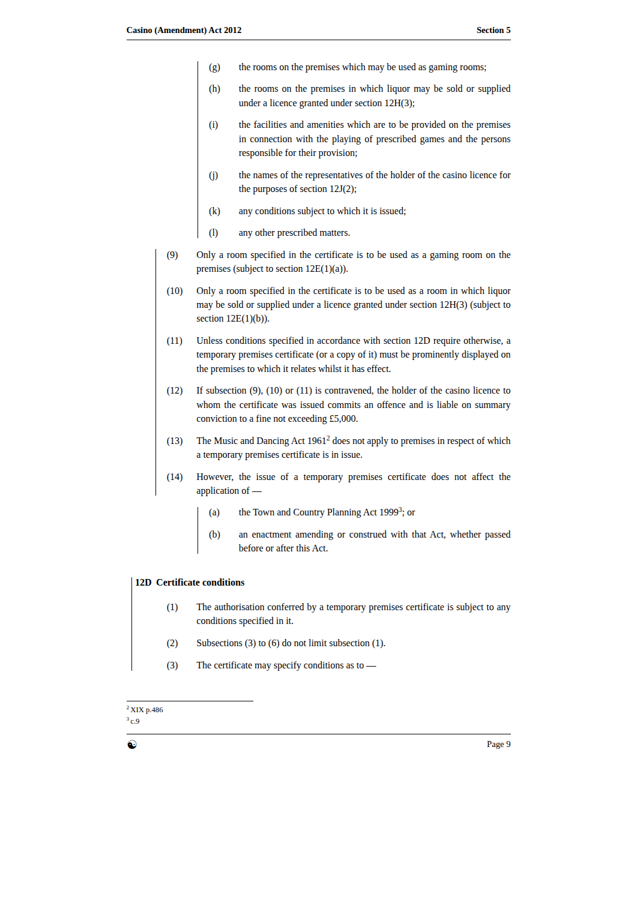Casino (Amendment) Act 2012
Section 5
(g)
the rooms on the premises which may be used as gaming rooms;
(h)
the rooms on the premises in which liquor may be sold or supplied under a licence granted under section 12H(3);
(i)
the facilities and amenities which are to be provided on the premises in connection with the playing of prescribed games and the persons responsible for their provision;
(j)
the names of the representatives of the holder of the casino licence for the purposes of section 12J(2);
(k)
any conditions subject to which it is issued;
(l)
any other prescribed matters.
(9)
Only a room specified in the certificate is to be used as a gaming room on the premises (subject to section 12E(1)(a)).
(10)
Only a room specified in the certificate is to be used as a room in which liquor may be sold or supplied under a licence granted under section 12H(3) (subject to section 12E(1)(b)).
(11)
Unless conditions specified in accordance with section 12D require otherwise, a temporary premises certificate (or a copy of it) must be prominently displayed on the premises to which it relates whilst it has effect.
(12)
If subsection (9), (10) or (11) is contravened, the holder of the casino licence to whom the certificate was issued commits an offence and is liable on summary conviction to a fine not exceeding £5,000.
(13)
The Music and Dancing Act 19612 does not apply to premises in respect of which a temporary premises certificate is in issue.
(14)
However, the issue of a temporary premises certificate does not affect the application of —
(a)
the Town and Country Planning Act 19993; or
(b)
an enactment amending or construed with that Act, whether passed before or after this Act.
12D
Certificate conditions
(1)
The authorisation conferred by a temporary premises certificate is subject to any conditions specified in it.
(2)
Subsections (3) to (6) do not limit subsection (1).
(3)
The certificate may specify conditions as to —
2XIX p.486
3c.9
☯
Page 9